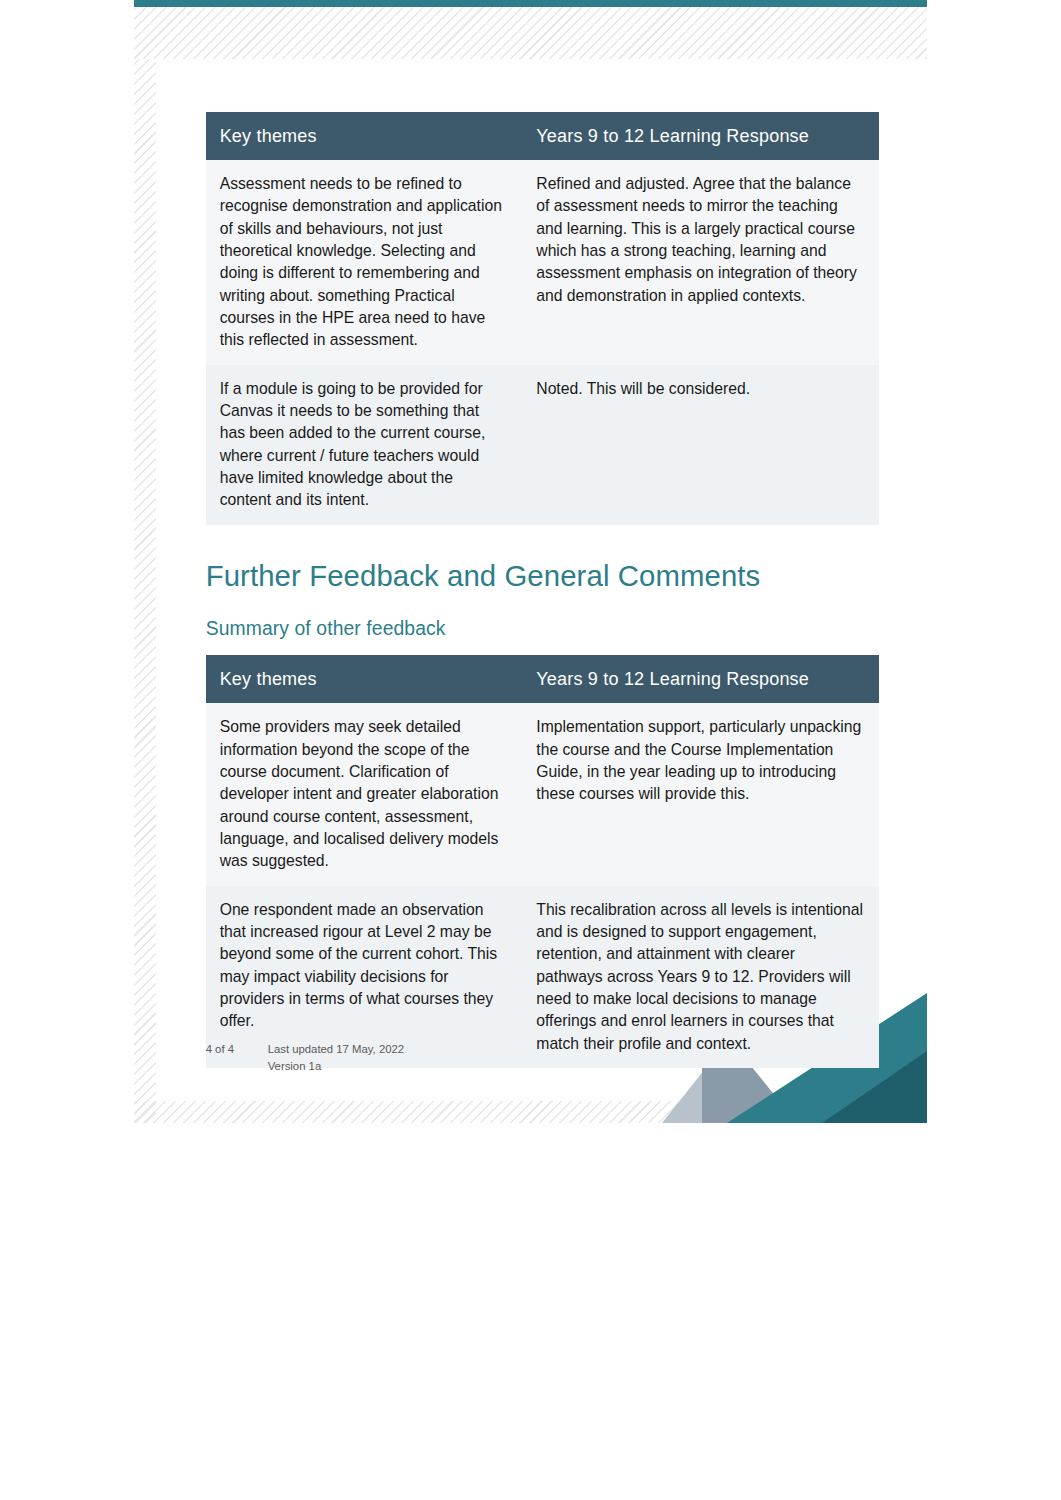| Key themes | Years 9 to 12 Learning Response |
| --- | --- |
| Assessment needs to be refined to recognise demonstration and application of skills and behaviours, not just theoretical knowledge. Selecting and doing is different to remembering and writing about. something Practical courses in the HPE area need to have this reflected in assessment. | Refined and adjusted. Agree that the balance of assessment needs to mirror the teaching and learning. This is a largely practical course which has a strong teaching, learning and assessment emphasis on integration of theory and demonstration in applied contexts. |
| If a module is going to be provided for Canvas it needs to be something that has been added to the current course, where current / future teachers would have limited knowledge about the content and its intent. | Noted. This will be considered. |
Further Feedback and General Comments
Summary of other feedback
| Key themes | Years 9 to 12 Learning Response |
| --- | --- |
| Some providers may seek detailed information beyond the scope of the course document. Clarification of developer intent and greater elaboration around course content, assessment, language, and localised delivery models was suggested. | Implementation support, particularly unpacking the course and the Course Implementation Guide, in the year leading up to introducing these courses will provide this. |
| One respondent made an observation that increased rigour at Level 2 may be beyond some of the current cohort. This may impact viability decisions for providers in terms of what courses they offer. | This recalibration across all levels is intentional and is designed to support engagement, retention, and attainment with clearer pathways across Years 9 to 12. Providers will need to make local decisions to manage offerings and enrol learners in courses that match their profile and context. |
4 of 4 Last updated 17 May, 2022
Version 1a